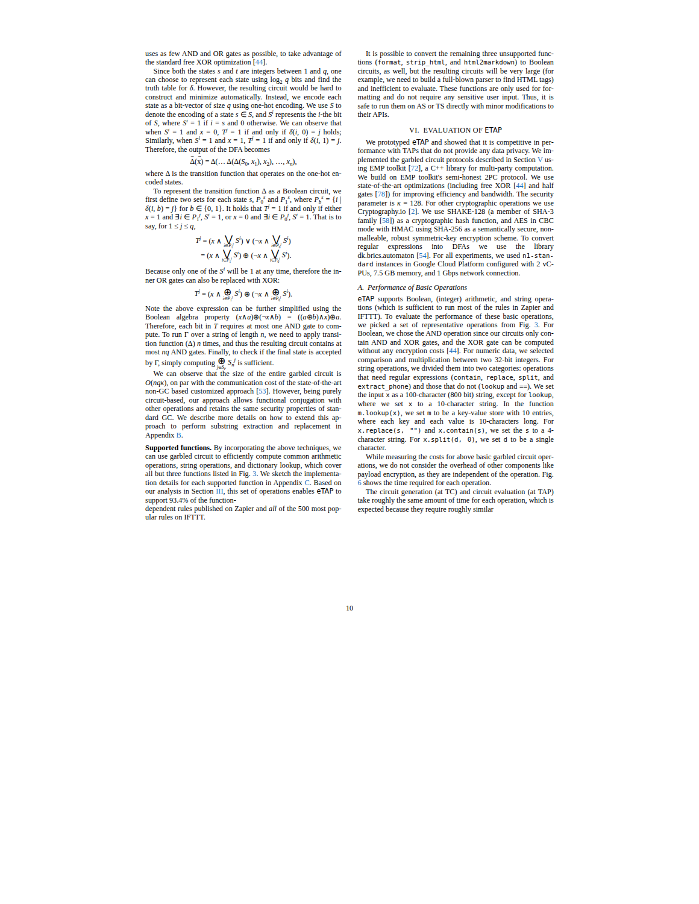uses as few AND and OR gates as possible, to take advantage of the standard free XOR optimization [44].
Since both the states s and t are integers between 1 and q, one can choose to represent each state using log2 q bits and find the truth table for δ. However, the resulting circuit would be hard to construct and minimize automatically. Instead, we encode each state as a bit-vector of size q using one-hot encoding. We use S to denote the encoding of a state s ∈ S, and Si represents the i-the bit of S, where Si = 1 if i = s and 0 otherwise. We can observe that when Si = 1 and x = 0, Tj = 1 if and only if δ(i, 0) = j holds; Similarly, when Si = 1 and x = 1, Tj = 1 if and only if δ(i, 1) = j. Therefore, the output of the DFA becomes
Δ(x) = Δ(… Δ(Δ(S0, x1), x2), …, xn),
where Δ is the transition function that operates on the one-hot encoded states.
To represent the transition function Δ as a Boolean circuit, we first define two sets for each state s, P0s and P1s, where Pbs = {i | δ(i, b) = j} for b ∈ {0, 1}. It holds that Tj = 1 if and only if either x = 1 and ∃i ∈ P1j, Si = 1, or x = 0 and ∃i ∈ P0j, Si = 1. That is to say, for 1 ≤ j ≤ q,
Tj = (x ∧ ⋁i∈P1j Si) ∨ (¬x ∧ ⋁i∈P0j Si) = (x ∧ ⋁i∈P1j Si) ⊕ (¬x ∧ ⋁i∈P0j Si).
Because only one of the Si will be 1 at any time, therefore the inner OR gates can also be replaced with XOR:
Tj = (x ∧ ⊕i∈P1j Si) ⊕ (¬x ∧ ⊕i∈P0j Si).
Note the above expression can be further simplified using the Boolean algebra property (x∧a)⊕(¬x∧b) = ((a⊕b)∧x)⊕a. Therefore, each bit in T requires at most one AND gate to compute. To run Γ over a string of length n, we need to apply transition function (Δ) n times, and thus the resulting circuit contains at most nq AND gates. Finally, to check if the final state is accepted by Γ, simply computing ⊕j∈SF Snj is sufficient.
We can observe that the size of the entire garbled circuit is O(nqκ), on par with the communication cost of the state-of-the-art non-GC based customized approach [53]. However, being purely circuit-based, our approach allows functional conjugation with other operations and retains the same security properties of standard GC. We describe more details on how to extend this approach to perform substring extraction and replacement in Appendix B.
Supported functions. By incorporating the above techniques, we can use garbled circuit to efficiently compute common arithmetic operations, string operations, and dictionary lookup, which cover all but three functions listed in Fig. 3. We sketch the implementation details for each supported function in Appendix C. Based on our analysis in Section III, this set of operations enables eTAP to support 93.4% of the function-
dependent rules published on Zapier and all of the 500 most popular rules on IFTTT.
It is possible to convert the remaining three unsupported functions (format, strip_html, and html2markdown) to Boolean circuits, as well, but the resulting circuits will be very large (for example, we need to build a full-blown parser to find HTML tags) and inefficient to evaluate. These functions are only used for formatting and do not require any sensitive user input. Thus, it is safe to run them on AS or TS directly with minor modifications to their APIs.
VI. Evaluation of eTAP
We prototyped eTAP and showed that it is competitive in performance with TAPs that do not provide any data privacy. We implemented the garbled circuit protocols described in Section V using EMP toolkit [72], a C++ library for multi-party computation. We build on EMP toolkit's semi-honest 2PC protocol. We use state-of-the-art optimizations (including free XOR [44] and half gates [78]) for improving efficiency and bandwidth. The security parameter is κ = 128. For other cryptographic operations we use Cryptography.io [2]. We use SHAKE-128 (a member of SHA-3 family [58]) as a cryptographic hash function, and AES in CBC mode with HMAC using SHA-256 as a semantically secure, non-malleable, robust symmetric-key encryption scheme. To convert regular expressions into DFAs we use the library dk.brics.automaton [54]. For all experiments, we used n1-standard instances in Google Cloud Platform configured with 2 vCPUs, 7.5 GB memory, and 1 Gbps network connection.
A. Performance of Basic Operations
eTAP supports Boolean, (integer) arithmetic, and string operations (which is sufficient to run most of the rules in Zapier and IFTTT). To evaluate the performance of these basic operations, we picked a set of representative operations from Fig. 3. For Boolean, we chose the AND operation since our circuits only contain AND and XOR gates, and the XOR gate can be computed without any encryption costs [44]. For numeric data, we selected comparison and multiplication between two 32-bit integers. For string operations, we divided them into two categories: operations that need regular expressions (contain, replace, split, and extract_phone) and those that do not (lookup and ==). We set the input x as a 100-character (800 bit) string, except for lookup, where we set x to a 10-character string. In the function m.lookup(x), we set m to be a key-value store with 10 entries, where each key and each value is 10-characters long. For x.replace(s, "") and x.contain(s), we set the s to a 4-character string. For x.split(d, 0), we set d to be a single character.
While measuring the costs for above basic garbled circuit operations, we do not consider the overhead of other components like payload encryption, as they are independent of the operation. Fig. 6 shows the time required for each operation.
The circuit generation (at TC) and circuit evaluation (at TAP) take roughly the same amount of time for each operation, which is expected because they require roughly similar
10